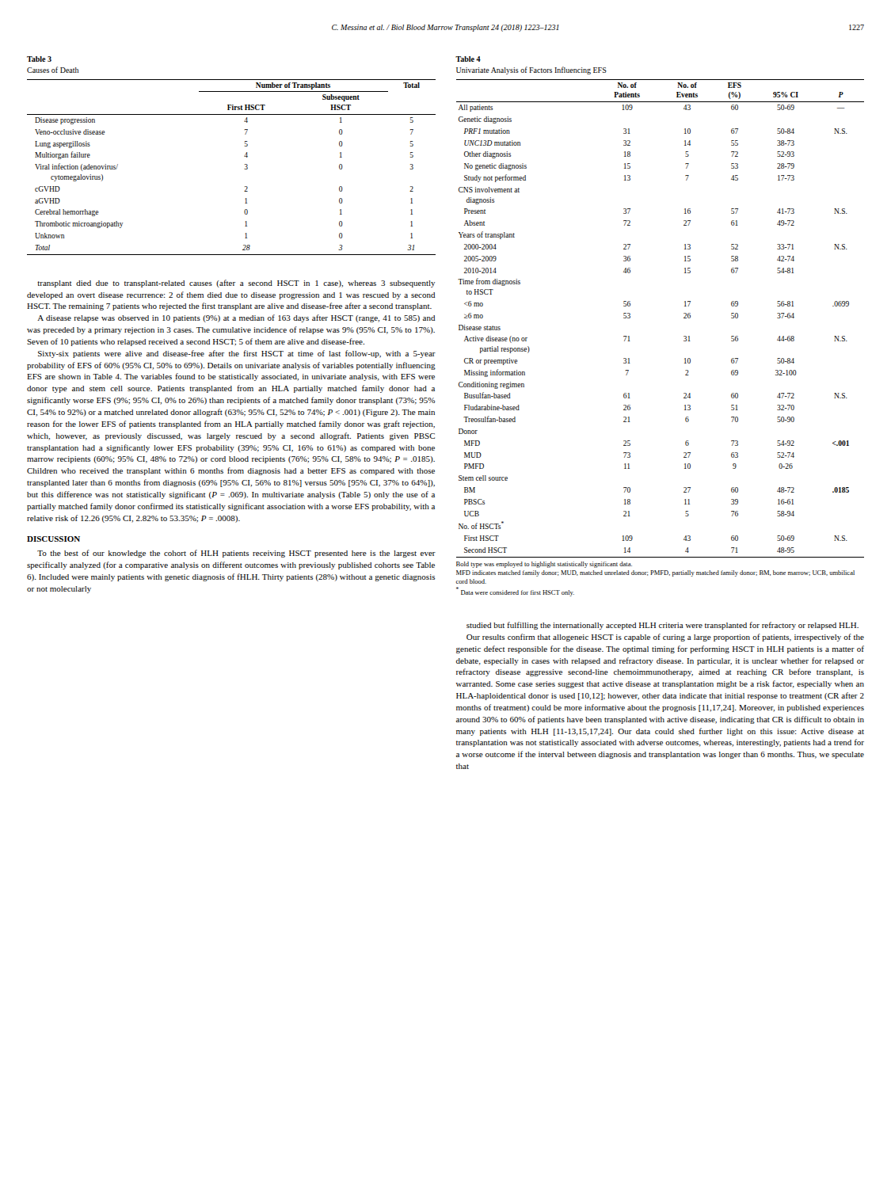C. Messina et al. / Biol Blood Marrow Transplant 24 (2018) 1223–1231
1227
Table 3
Causes of Death
| | Number of Transplants | Total |
| --- | --- | --- |
| | First HSCT | Subsequent HSCT | |
| Disease progression | 4 | 1 | 5 |
| Veno-occlusive disease | 7 | 0 | 7 |
| Lung aspergillosis | 5 | 0 | 5 |
| Multiorgan failure | 4 | 1 | 5 |
| Viral infection (adenovirus/ cytomegalovirus) | 3 | 0 | 3 |
| cGVHD | 2 | 0 | 2 |
| aGVHD | 1 | 0 | 1 |
| Cerebral hemorrhage | 0 | 1 | 1 |
| Thrombotic microangiopathy | 1 | 0 | 1 |
| Unknown | 1 | 0 | 1 |
| Total | 28 | 3 | 31 |
transplant died due to transplant-related causes (after a second HSCT in 1 case), whereas 3 subsequently developed an overt disease recurrence: 2 of them died due to disease progression and 1 was rescued by a second HSCT. The remaining 7 patients who rejected the first transplant are alive and disease-free after a second transplant.
A disease relapse was observed in 10 patients (9%) at a median of 163 days after HSCT (range, 41 to 585) and was preceded by a primary rejection in 3 cases. The cumulative incidence of relapse was 9% (95% CI, 5% to 17%). Seven of 10 patients who relapsed received a second HSCT; 5 of them are alive and disease-free.
Sixty-six patients were alive and disease-free after the first HSCT at time of last follow-up, with a 5-year probability of EFS of 60% (95% CI, 50% to 69%). Details on univariate analysis of variables potentially influencing EFS are shown in Table 4. The variables found to be statistically associated, in univariate analysis, with EFS were donor type and stem cell source. Patients transplanted from an HLA partially matched family donor had a significantly worse EFS (9%; 95% CI, 0% to 26%) than recipients of a matched family donor transplant (73%; 95% CI, 54% to 92%) or a matched unrelated donor allograft (63%; 95% CI, 52% to 74%; P < .001) (Figure 2). The main reason for the lower EFS of patients transplanted from an HLA partially matched family donor was graft rejection, which, however, as previously discussed, was largely rescued by a second allograft. Patients given PBSC transplantation had a significantly lower EFS probability (39%; 95% CI, 16% to 61%) as compared with bone marrow recipients (60%; 95% CI, 48% to 72%) or cord blood recipients (76%; 95% CI, 58% to 94%; P = .0185). Children who received the transplant within 6 months from diagnosis had a better EFS as compared with those transplanted later than 6 months from diagnosis (69% [95% CI, 56% to 81%] versus 50% [95% CI, 37% to 64%]), but this difference was not statistically significant (P = .069). In multivariate analysis (Table 5) only the use of a partially matched family donor confirmed its statistically significant association with a worse EFS probability, with a relative risk of 12.26 (95% CI, 2.82% to 53.35%; P = .0008).
DISCUSSION
To the best of our knowledge the cohort of HLH patients receiving HSCT presented here is the largest ever specifically analyzed (for a comparative analysis on different outcomes with previously published cohorts see Table 6). Included were mainly patients with genetic diagnosis of fHLH. Thirty patients (28%) without a genetic diagnosis or not molecularly
Table 4
Univariate Analysis of Factors Influencing EFS
| | No. of Patients | No. of Events | EFS (%) | 95% CI | P |
| --- | --- | --- | --- | --- | --- |
| All patients | 109 | 43 | 60 | 50-69 | — |
| Genetic diagnosis | | | | | |
| PRF1 mutation | 31 | 10 | 67 | 50-84 | N.S. |
| UNC13D mutation | 32 | 14 | 55 | 38-73 | |
| Other diagnosis | 18 | 5 | 72 | 52-93 | |
| No genetic diagnosis | 15 | 7 | 53 | 28-79 | |
| Study not performed | 13 | 7 | 45 | 17-73 | |
| CNS involvement at diagnosis | | | | | |
| Present | 37 | 16 | 57 | 41-73 | N.S. |
| Absent | 72 | 27 | 61 | 49-72 | |
| Years of transplant | | | | | |
| 2000-2004 | 27 | 13 | 52 | 33-71 | N.S. |
| 2005-2009 | 36 | 15 | 58 | 42-74 | |
| 2010-2014 | 46 | 15 | 67 | 54-81 | |
| Time from diagnosis to HSCT | | | | | |
| <6 mo | 56 | 17 | 69 | 56-81 | .0699 |
| ≥6 mo | 53 | 26 | 50 | 37-64 | |
| Disease status | | | | | |
| Active disease (no or partial response) | 71 | 31 | 56 | 44-68 | N.S. |
| CR or preemptive | 31 | 10 | 67 | 50-84 | |
| Missing information | 7 | 2 | 69 | 32-100 | |
| Conditioning regimen | | | | | |
| Busulfan-based | 61 | 24 | 60 | 47-72 | N.S. |
| Fludarabine-based | 26 | 13 | 51 | 32-70 | |
| Treosulfan-based | 21 | 6 | 70 | 50-90 | |
| Donor | | | | | |
| MFD | 25 | 6 | 73 | 54-92 | <.001 |
| MUD | 73 | 27 | 63 | 52-74 | |
| PMFD | 11 | 10 | 9 | 0-26 | |
| Stem cell source | | | | | |
| BM | 70 | 27 | 60 | 48-72 | .0185 |
| PBSCs | 18 | 11 | 39 | 16-61 | |
| UCB | 21 | 5 | 76 | 58-94 | |
| No. of HSCTs * | | | | | |
| First HSCT | 109 | 43 | 60 | 50-69 | N.S. |
| Second HSCT | 14 | 4 | 71 | 48-95 | |
Bold type was employed to highlight statistically significant data.
MFD indicates matched family donor; MUD, matched unrelated donor; PMFD, partially matched family donor; BM, bone marrow; UCB, umbilical cord blood.
* Data were considered for first HSCT only.
studied but fulfilling the internationally accepted HLH criteria were transplanted for refractory or relapsed HLH.
Our results confirm that allogeneic HSCT is capable of curing a large proportion of patients, irrespectively of the genetic defect responsible for the disease. The optimal timing for performing HSCT in HLH patients is a matter of debate, especially in cases with relapsed and refractory disease. In particular, it is unclear whether for relapsed or refractory disease aggressive second-line chemoimmunotherapy, aimed at reaching CR before transplant, is warranted. Some case series suggest that active disease at transplantation might be a risk factor, especially when an HLA-haploidentical donor is used [10,12]; however, other data indicate that initial response to treatment (CR after 2 months of treatment) could be more informative about the prognosis [11,17,24]. Moreover, in published experiences around 30% to 60% of patients have been transplanted with active disease, indicating that CR is difficult to obtain in many patients with HLH [11-13,15,17,24]. Our data could shed further light on this issue: Active disease at transplantation was not statistically associated with adverse outcomes, whereas, interestingly, patients had a trend for a worse outcome if the interval between diagnosis and transplantation was longer than 6 months. Thus, we speculate that